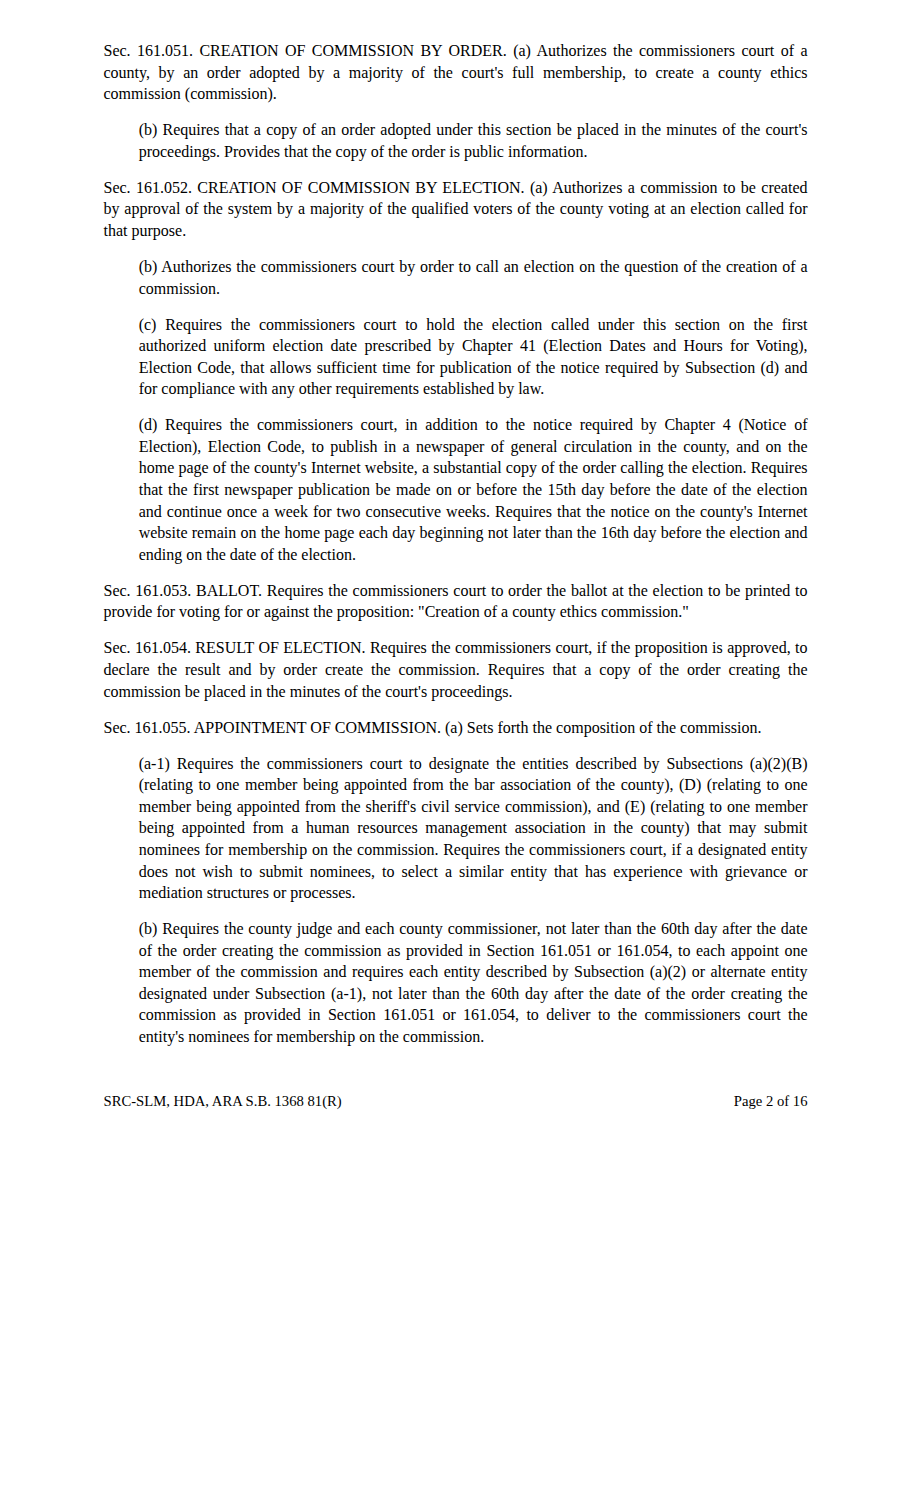Sec. 161.051. CREATION OF COMMISSION BY ORDER. (a) Authorizes the commissioners court of a county, by an order adopted by a majority of the court's full membership, to create a county ethics commission (commission).
(b) Requires that a copy of an order adopted under this section be placed in the minutes of the court's proceedings. Provides that the copy of the order is public information.
Sec. 161.052. CREATION OF COMMISSION BY ELECTION. (a) Authorizes a commission to be created by approval of the system by a majority of the qualified voters of the county voting at an election called for that purpose.
(b) Authorizes the commissioners court by order to call an election on the question of the creation of a commission.
(c) Requires the commissioners court to hold the election called under this section on the first authorized uniform election date prescribed by Chapter 41 (Election Dates and Hours for Voting), Election Code, that allows sufficient time for publication of the notice required by Subsection (d) and for compliance with any other requirements established by law.
(d) Requires the commissioners court, in addition to the notice required by Chapter 4 (Notice of Election), Election Code, to publish in a newspaper of general circulation in the county, and on the home page of the county's Internet website, a substantial copy of the order calling the election. Requires that the first newspaper publication be made on or before the 15th day before the date of the election and continue once a week for two consecutive weeks. Requires that the notice on the county's Internet website remain on the home page each day beginning not later than the 16th day before the election and ending on the date of the election.
Sec. 161.053. BALLOT. Requires the commissioners court to order the ballot at the election to be printed to provide for voting for or against the proposition: "Creation of a county ethics commission."
Sec. 161.054. RESULT OF ELECTION. Requires the commissioners court, if the proposition is approved, to declare the result and by order create the commission. Requires that a copy of the order creating the commission be placed in the minutes of the court's proceedings.
Sec. 161.055. APPOINTMENT OF COMMISSION. (a) Sets forth the composition of the commission.
(a-1) Requires the commissioners court to designate the entities described by Subsections (a)(2)(B) (relating to one member being appointed from the bar association of the county), (D) (relating to one member being appointed from the sheriff's civil service commission), and (E) (relating to one member being appointed from a human resources management association in the county) that may submit nominees for membership on the commission. Requires the commissioners court, if a designated entity does not wish to submit nominees, to select a similar entity that has experience with grievance or mediation structures or processes.
(b) Requires the county judge and each county commissioner, not later than the 60th day after the date of the order creating the commission as provided in Section 161.051 or 161.054, to each appoint one member of the commission and requires each entity described by Subsection (a)(2) or alternate entity designated under Subsection (a-1), not later than the 60th day after the date of the order creating the commission as provided in Section 161.051 or 161.054, to deliver to the commissioners court the entity's nominees for membership on the commission.
SRC-SLM, HDA, ARA S.B. 1368 81(R) Page 2 of 16